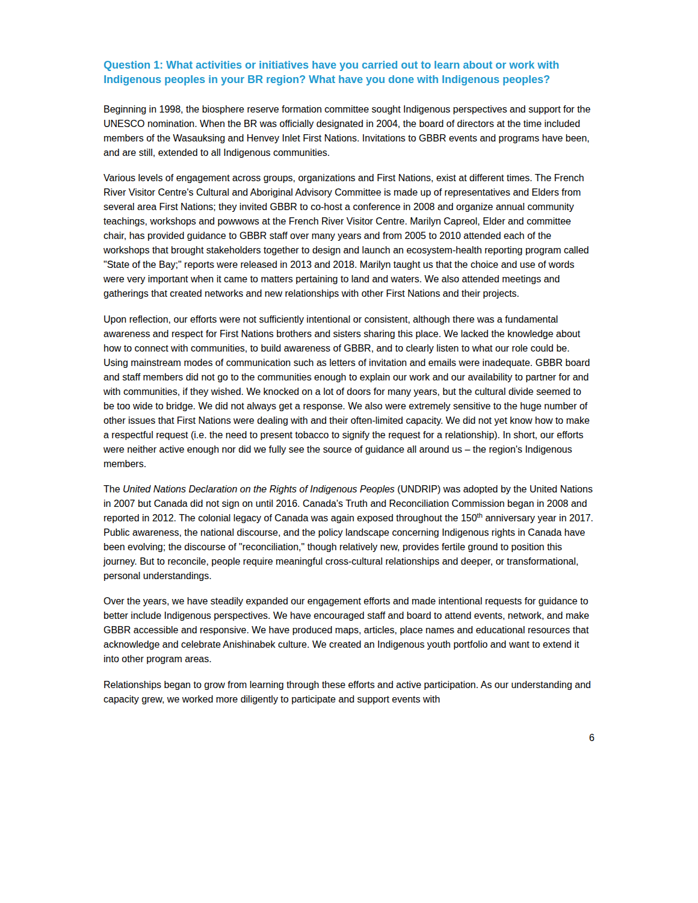Question 1: What activities or initiatives have you carried out to learn about or work with Indigenous peoples in your BR region? What have you done with Indigenous peoples?
Beginning in 1998, the biosphere reserve formation committee sought Indigenous perspectives and support for the UNESCO nomination. When the BR was officially designated in 2004, the board of directors at the time included members of the Wasauksing and Henvey Inlet First Nations. Invitations to GBBR events and programs have been, and are still, extended to all Indigenous communities.
Various levels of engagement across groups, organizations and First Nations, exist at different times. The French River Visitor Centre's Cultural and Aboriginal Advisory Committee is made up of representatives and Elders from several area First Nations; they invited GBBR to co-host a conference in 2008 and organize annual community teachings, workshops and powwows at the French River Visitor Centre. Marilyn Capreol, Elder and committee chair, has provided guidance to GBBR staff over many years and from 2005 to 2010 attended each of the workshops that brought stakeholders together to design and launch an ecosystem-health reporting program called "State of the Bay;" reports were released in 2013 and 2018. Marilyn taught us that the choice and use of words were very important when it came to matters pertaining to land and waters. We also attended meetings and gatherings that created networks and new relationships with other First Nations and their projects.
Upon reflection, our efforts were not sufficiently intentional or consistent, although there was a fundamental awareness and respect for First Nations brothers and sisters sharing this place. We lacked the knowledge about how to connect with communities, to build awareness of GBBR, and to clearly listen to what our role could be. Using mainstream modes of communication such as letters of invitation and emails were inadequate. GBBR board and staff members did not go to the communities enough to explain our work and our availability to partner for and with communities, if they wished. We knocked on a lot of doors for many years, but the cultural divide seemed to be too wide to bridge. We did not always get a response. We also were extremely sensitive to the huge number of other issues that First Nations were dealing with and their often-limited capacity. We did not yet know how to make a respectful request (i.e. the need to present tobacco to signify the request for a relationship). In short, our efforts were neither active enough nor did we fully see the source of guidance all around us – the region's Indigenous members.
The United Nations Declaration on the Rights of Indigenous Peoples (UNDRIP) was adopted by the United Nations in 2007 but Canada did not sign on until 2016. Canada's Truth and Reconciliation Commission began in 2008 and reported in 2012. The colonial legacy of Canada was again exposed throughout the 150th anniversary year in 2017. Public awareness, the national discourse, and the policy landscape concerning Indigenous rights in Canada have been evolving; the discourse of "reconciliation," though relatively new, provides fertile ground to position this journey. But to reconcile, people require meaningful cross-cultural relationships and deeper, or transformational, personal understandings.
Over the years, we have steadily expanded our engagement efforts and made intentional requests for guidance to better include Indigenous perspectives. We have encouraged staff and board to attend events, network, and make GBBR accessible and responsive. We have produced maps, articles, place names and educational resources that acknowledge and celebrate Anishinabek culture. We created an Indigenous youth portfolio and want to extend it into other program areas.
Relationships began to grow from learning through these efforts and active participation. As our understanding and capacity grew, we worked more diligently to participate and support events with
6